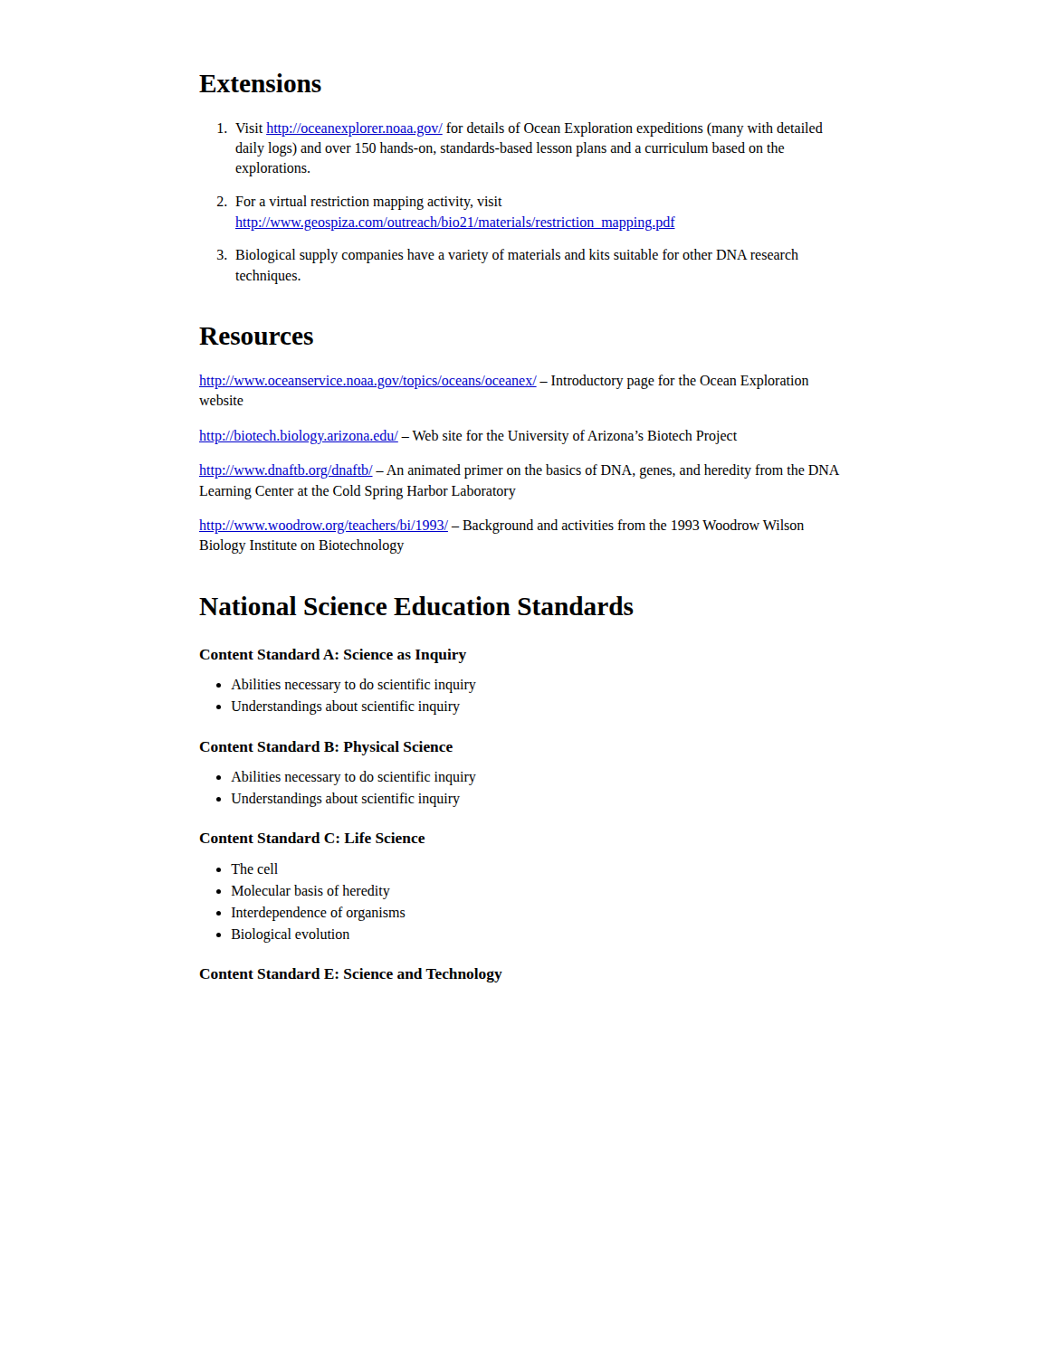Extensions
Visit http://oceanexplorer.noaa.gov/ for details of Ocean Exploration expeditions (many with detailed daily logs) and over 150 hands-on, standards-based lesson plans and a curriculum based on the explorations.
For a virtual restriction mapping activity, visit http://www.geospiza.com/outreach/bio21/materials/restriction_mapping.pdf
Biological supply companies have a variety of materials and kits suitable for other DNA research techniques.
Resources
http://www.oceanservice.noaa.gov/topics/oceans/oceanex/ – Introductory page for the Ocean Exploration website
http://biotech.biology.arizona.edu/ – Web site for the University of Arizona’s Biotech Project
http://www.dnaftb.org/dnaftb/ – An animated primer on the basics of DNA, genes, and heredity from the DNA Learning Center at the Cold Spring Harbor Laboratory
http://www.woodrow.org/teachers/bi/1993/ – Background and activities from the 1993 Woodrow Wilson Biology Institute on Biotechnology
National Science Education Standards
Content Standard A: Science as Inquiry
Abilities necessary to do scientific inquiry
Understandings about scientific inquiry
Content Standard B: Physical Science
Abilities necessary to do scientific inquiry
Understandings about scientific inquiry
Content Standard C: Life Science
The cell
Molecular basis of heredity
Interdependence of organisms
Biological evolution
Content Standard E: Science and Technology